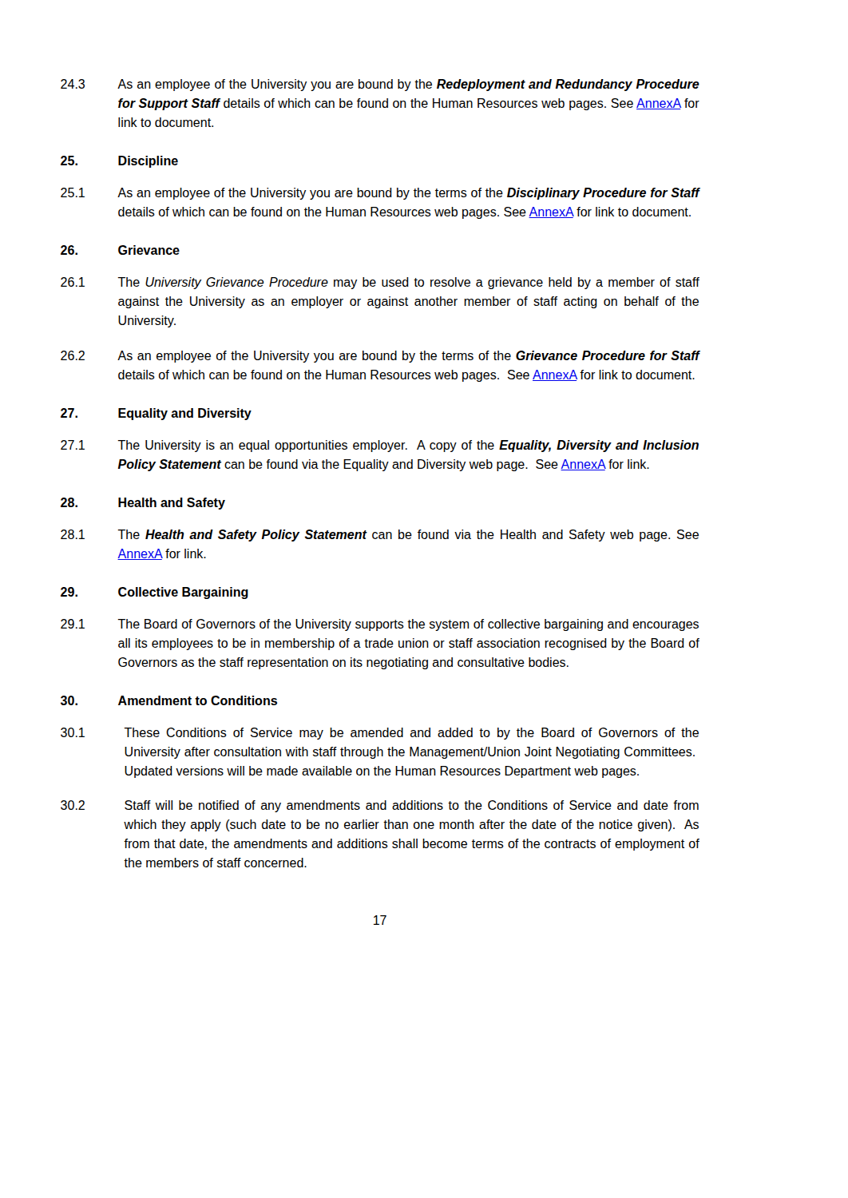24.3
As an employee of the University you are bound by the Redeployment and Redundancy Procedure for Support Staff details of which can be found on the Human Resources web pages. See AnnexA for link to document.
25.
Discipline
25.1
As an employee of the University you are bound by the terms of the Disciplinary Procedure for Staff details of which can be found on the Human Resources web pages. See AnnexA for link to document.
26.
Grievance
26.1
The University Grievance Procedure may be used to resolve a grievance held by a member of staff against the University as an employer or against another member of staff acting on behalf of the University.
26.2
As an employee of the University you are bound by the terms of the Grievance Procedure for Staff details of which can be found on the Human Resources web pages. See AnnexA for link to document.
27.
Equality and Diversity
27.1
The University is an equal opportunities employer. A copy of the Equality, Diversity and Inclusion Policy Statement can be found via the Equality and Diversity web page. See AnnexA for link.
28.
Health and Safety
28.1
The Health and Safety Policy Statement can be found via the Health and Safety web page. See AnnexA for link.
29.
Collective Bargaining
29.1
The Board of Governors of the University supports the system of collective bargaining and encourages all its employees to be in membership of a trade union or staff association recognised by the Board of Governors as the staff representation on its negotiating and consultative bodies.
30.
Amendment to Conditions
30.1
These Conditions of Service may be amended and added to by the Board of Governors of the University after consultation with staff through the Management/Union Joint Negotiating Committees. Updated versions will be made available on the Human Resources Department web pages.
30.2
Staff will be notified of any amendments and additions to the Conditions of Service and date from which they apply (such date to be no earlier than one month after the date of the notice given). As from that date, the amendments and additions shall become terms of the contracts of employment of the members of staff concerned.
17